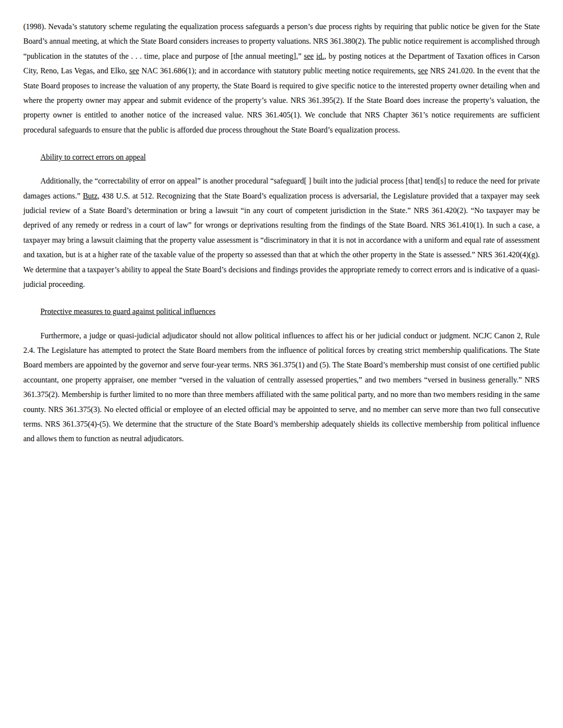(1998). Nevada’s statutory scheme regulating the equalization process safeguards a person’s due process rights by requiring that public notice be given for the State Board’s annual meeting, at which the State Board considers increases to property valuations. NRS 361.380(2). The public notice requirement is accomplished through “publication in the statutes of the . . . time, place and purpose of [the annual meeting],” see id., by posting notices at the Department of Taxation offices in Carson City, Reno, Las Vegas, and Elko, see NAC 361.686(1); and in accordance with statutory public meeting notice requirements, see NRS 241.020. In the event that the State Board proposes to increase the valuation of any property, the State Board is required to give specific notice to the interested property owner detailing when and where the property owner may appear and submit evidence of the property’s value. NRS 361.395(2). If the State Board does increase the property’s valuation, the property owner is entitled to another notice of the increased value. NRS 361.405(1). We conclude that NRS Chapter 361’s notice requirements are sufficient procedural safeguards to ensure that the public is afforded due process throughout the State Board’s equalization process.
Ability to correct errors on appeal
Additionally, the “correctability of error on appeal” is another procedural “safeguard[ ] built into the judicial process [that] tend[s] to reduce the need for private damages actions.” Butz, 438 U.S. at 512. Recognizing that the State Board’s equalization process is adversarial, the Legislature provided that a taxpayer may seek judicial review of a State Board’s determination or bring a lawsuit “in any court of competent jurisdiction in the State.” NRS 361.420(2). “No taxpayer may be deprived of any remedy or redress in a court of law” for wrongs or deprivations resulting from the findings of the State Board. NRS 361.410(1). In such a case, a taxpayer may bring a lawsuit claiming that the property value assessment is “discriminatory in that it is not in accordance with a uniform and equal rate of assessment and taxation, but is at a higher rate of the taxable value of the property so assessed than that at which the other property in the State is assessed.” NRS 361.420(4)(g). We determine that a taxpayer’s ability to appeal the State Board’s decisions and findings provides the appropriate remedy to correct errors and is indicative of a quasi-judicial proceeding.
Protective measures to guard against political influences
Furthermore, a judge or quasi-judicial adjudicator should not allow political influences to affect his or her judicial conduct or judgment. NCJC Canon 2, Rule 2.4. The Legislature has attempted to protect the State Board members from the influence of political forces by creating strict membership qualifications. The State Board members are appointed by the governor and serve four-year terms. NRS 361.375(1) and (5). The State Board’s membership must consist of one certified public accountant, one property appraiser, one member “versed in the valuation of centrally assessed properties,” and two members “versed in business generally.” NRS 361.375(2). Membership is further limited to no more than three members affiliated with the same political party, and no more than two members residing in the same county. NRS 361.375(3). No elected official or employee of an elected official may be appointed to serve, and no member can serve more than two full consecutive terms. NRS 361.375(4)-(5). We determine that the structure of the State Board’s membership adequately shields its collective membership from political influence and allows them to function as neutral adjudicators.